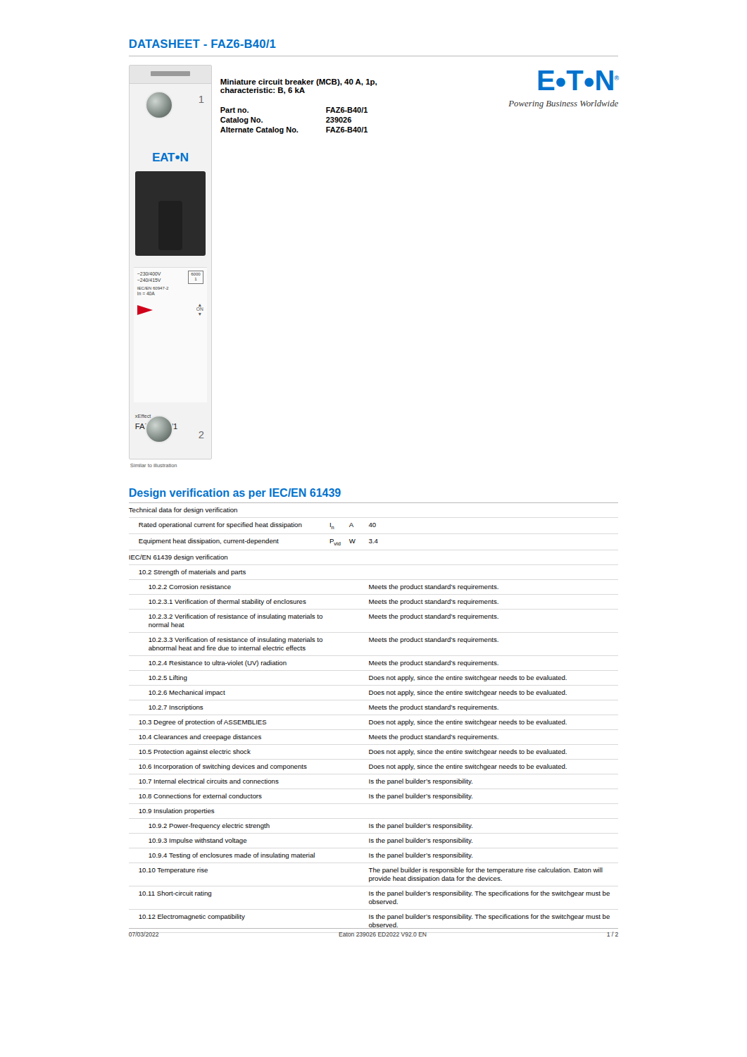DATASHEET - FAZ6-B40/1
1
EAT●N
~230/400V
~240/415V
6000
1
IEC/EN 60947-2
In = 40A
▲
ON
▼
xEffect
FAZ6-B40/1
2
Similar to illustration
Miniature circuit breaker (MCB), 40 A, 1p, characteristic: B, 6 kA
| Part no. | FAZ6-B40/1 |
| Catalog No. | 239026 |
| Alternate Catalog No. | FAZ6-B40/1 |
E●T●N®
Powering Business Worldwide
Design verification as per IEC/EN 61439
| Technical data for design verification | | | |
| Rated operational current for specified heat dissipation | I n | A | 40 |
| Equipment heat dissipation, current-dependent | P vid | W | 3.4 |
| IEC/EN 61439 design verification | | | |
| 10.2 Strength of materials and parts | | | |
| 10.2.2 Corrosion resistance | | | Meets the product standard’s requirements. |
| 10.2.3.1 Verification of thermal stability of enclosures | | | Meets the product standard’s requirements. |
| 10.2.3.2 Verification of resistance of insulating materials to normal heat | | | Meets the product standard’s requirements. |
| 10.2.3.3 Verification of resistance of insulating materials to abnormal heat and fire due to internal electric effects | | | Meets the product standard’s requirements. |
| 10.2.4 Resistance to ultra-violet (UV) radiation | | | Meets the product standard’s requirements. |
| 10.2.5 Lifting | | | Does not apply, since the entire switchgear needs to be evaluated. |
| 10.2.6 Mechanical impact | | | Does not apply, since the entire switchgear needs to be evaluated. |
| 10.2.7 Inscriptions | | | Meets the product standard’s requirements. |
| 10.3 Degree of protection of ASSEMBLIES | | | Does not apply, since the entire switchgear needs to be evaluated. |
| 10.4 Clearances and creepage distances | | | Meets the product standard’s requirements. |
| 10.5 Protection against electric shock | | | Does not apply, since the entire switchgear needs to be evaluated. |
| 10.6 Incorporation of switching devices and components | | | Does not apply, since the entire switchgear needs to be evaluated. |
| 10.7 Internal electrical circuits and connections | | | Is the panel builder’s responsibility. |
| 10.8 Connections for external conductors | | | Is the panel builder’s responsibility. |
| 10.9 Insulation properties | | | |
| 10.9.2 Power-frequency electric strength | | | Is the panel builder’s responsibility. |
| 10.9.3 Impulse withstand voltage | | | Is the panel builder’s responsibility. |
| 10.9.4 Testing of enclosures made of insulating material | | | Is the panel builder’s responsibility. |
| 10.10 Temperature rise | | | The panel builder is responsible for the temperature rise calculation. Eaton will provide heat dissipation data for the devices. |
| 10.11 Short-circuit rating | | | Is the panel builder’s responsibility. The specifications for the switchgear must be observed. |
| 10.12 Electromagnetic compatibility | | | Is the panel builder’s responsibility. The specifications for the switchgear must be observed. |
07/03/2022
Eaton 239026 ED2022 V92.0 EN
1 / 2